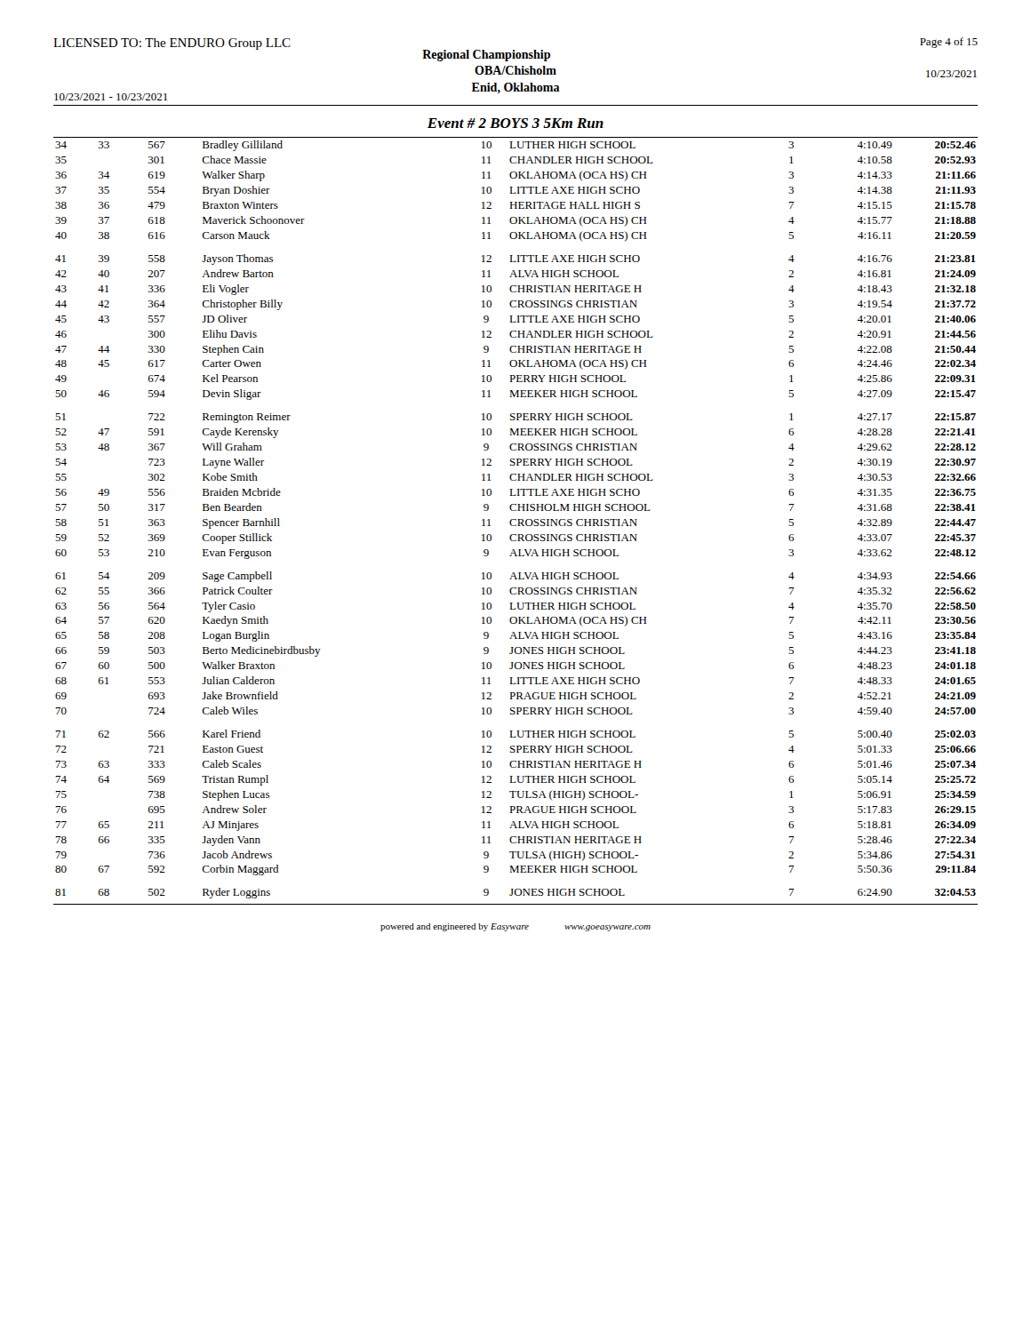LICENSED TO: The ENDURO Group LLC Page 4 of 15
Regional Championship
OBA/Chisholm
Enid, Oklahoma
10/23/2021
10/23/2021 - 10/23/2021
Event # 2 BOYS 3 5Km Run
| 34 | 33 | 567 | Bradley Gilliland | 10 | LUTHER HIGH SCHOOL | 3 | 4:10.49 | 20:52.46 |
| 35 | | 301 | Chace Massie | 11 | CHANDLER HIGH SCHOOL | 1 | 4:10.58 | 20:52.93 |
| 36 | 34 | 619 | Walker Sharp | 11 | OKLAHOMA (OCA HS) CH | 3 | 4:14.33 | 21:11.66 |
| 37 | 35 | 554 | Bryan Doshier | 10 | LITTLE AXE HIGH SCHO | 3 | 4:14.38 | 21:11.93 |
| 38 | 36 | 479 | Braxton Winters | 12 | HERITAGE HALL HIGH S | 7 | 4:15.15 | 21:15.78 |
| 39 | 37 | 618 | Maverick Schoonover | 11 | OKLAHOMA (OCA HS) CH | 4 | 4:15.77 | 21:18.88 |
| 40 | 38 | 616 | Carson Mauck | 11 | OKLAHOMA (OCA HS) CH | 5 | 4:16.11 | 21:20.59 |
| 41 | 39 | 558 | Jayson Thomas | 12 | LITTLE AXE HIGH SCHO | 4 | 4:16.76 | 21:23.81 |
| 42 | 40 | 207 | Andrew Barton | 11 | ALVA HIGH SCHOOL | 2 | 4:16.81 | 21:24.09 |
| 43 | 41 | 336 | Eli Vogler | 10 | CHRISTIAN HERITAGE H | 4 | 4:18.43 | 21:32.18 |
| 44 | 42 | 364 | Christopher Billy | 10 | CROSSINGS CHRISTIAN | 3 | 4:19.54 | 21:37.72 |
| 45 | 43 | 557 | JD Oliver | 9 | LITTLE AXE HIGH SCHO | 5 | 4:20.01 | 21:40.06 |
| 46 | | 300 | Elihu Davis | 12 | CHANDLER HIGH SCHOOL | 2 | 4:20.91 | 21:44.56 |
| 47 | 44 | 330 | Stephen Cain | 9 | CHRISTIAN HERITAGE H | 5 | 4:22.08 | 21:50.44 |
| 48 | 45 | 617 | Carter Owen | 11 | OKLAHOMA (OCA HS) CH | 6 | 4:24.46 | 22:02.34 |
| 49 | | 674 | Kel Pearson | 10 | PERRY HIGH SCHOOL | 1 | 4:25.86 | 22:09.31 |
| 50 | 46 | 594 | Devin Sligar | 11 | MEEKER HIGH SCHOOL | 5 | 4:27.09 | 22:15.47 |
| 51 | | 722 | Remington Reimer | 10 | SPERRY HIGH SCHOOL | 1 | 4:27.17 | 22:15.87 |
| 52 | 47 | 591 | Cayde Kerensky | 10 | MEEKER HIGH SCHOOL | 6 | 4:28.28 | 22:21.41 |
| 53 | 48 | 367 | Will Graham | 9 | CROSSINGS CHRISTIAN | 4 | 4:29.62 | 22:28.12 |
| 54 | | 723 | Layne Waller | 12 | SPERRY HIGH SCHOOL | 2 | 4:30.19 | 22:30.97 |
| 55 | | 302 | Kobe Smith | 11 | CHANDLER HIGH SCHOOL | 3 | 4:30.53 | 22:32.66 |
| 56 | 49 | 556 | Braiden Mcbride | 10 | LITTLE AXE HIGH SCHO | 6 | 4:31.35 | 22:36.75 |
| 57 | 50 | 317 | Ben Bearden | 9 | CHISHOLM HIGH SCHOOL | 7 | 4:31.68 | 22:38.41 |
| 58 | 51 | 363 | Spencer Barnhill | 11 | CROSSINGS CHRISTIAN | 5 | 4:32.89 | 22:44.47 |
| 59 | 52 | 369 | Cooper Stillick | 10 | CROSSINGS CHRISTIAN | 6 | 4:33.07 | 22:45.37 |
| 60 | 53 | 210 | Evan Ferguson | 9 | ALVA HIGH SCHOOL | 3 | 4:33.62 | 22:48.12 |
| 61 | 54 | 209 | Sage Campbell | 10 | ALVA HIGH SCHOOL | 4 | 4:34.93 | 22:54.66 |
| 62 | 55 | 366 | Patrick Coulter | 10 | CROSSINGS CHRISTIAN | 7 | 4:35.32 | 22:56.62 |
| 63 | 56 | 564 | Tyler Casio | 10 | LUTHER HIGH SCHOOL | 4 | 4:35.70 | 22:58.50 |
| 64 | 57 | 620 | Kaedyn Smith | 10 | OKLAHOMA (OCA HS) CH | 7 | 4:42.11 | 23:30.56 |
| 65 | 58 | 208 | Logan Burglin | 9 | ALVA HIGH SCHOOL | 5 | 4:43.16 | 23:35.84 |
| 66 | 59 | 503 | Berto Medicinebirdbusby | 9 | JONES HIGH SCHOOL | 5 | 4:44.23 | 23:41.18 |
| 67 | 60 | 500 | Walker Braxton | 10 | JONES HIGH SCHOOL | 6 | 4:48.23 | 24:01.18 |
| 68 | 61 | 553 | Julian Calderon | 11 | LITTLE AXE HIGH SCHO | 7 | 4:48.33 | 24:01.65 |
| 69 | | 693 | Jake Brownfield | 12 | PRAGUE HIGH SCHOOL | 2 | 4:52.21 | 24:21.09 |
| 70 | | 724 | Caleb Wiles | 10 | SPERRY HIGH SCHOOL | 3 | 4:59.40 | 24:57.00 |
| 71 | 62 | 566 | Karel Friend | 10 | LUTHER HIGH SCHOOL | 5 | 5:00.40 | 25:02.03 |
| 72 | | 721 | Easton Guest | 12 | SPERRY HIGH SCHOOL | 4 | 5:01.33 | 25:06.66 |
| 73 | 63 | 333 | Caleb Scales | 10 | CHRISTIAN HERITAGE H | 6 | 5:01.46 | 25:07.34 |
| 74 | 64 | 569 | Tristan Rumpl | 12 | LUTHER HIGH SCHOOL | 6 | 5:05.14 | 25:25.72 |
| 75 | | 738 | Stephen Lucas | 12 | TULSA (HIGH) SCHOOL- | 1 | 5:06.91 | 25:34.59 |
| 76 | | 695 | Andrew Soler | 12 | PRAGUE HIGH SCHOOL | 3 | 5:17.83 | 26:29.15 |
| 77 | 65 | 211 | AJ Minjares | 11 | ALVA HIGH SCHOOL | 6 | 5:18.81 | 26:34.09 |
| 78 | 66 | 335 | Jayden Vann | 11 | CHRISTIAN HERITAGE H | 7 | 5:28.46 | 27:22.34 |
| 79 | | 736 | Jacob Andrews | 9 | TULSA (HIGH) SCHOOL- | 2 | 5:34.86 | 27:54.31 |
| 80 | 67 | 592 | Corbin Maggard | 9 | MEEKER HIGH SCHOOL | 7 | 5:50.36 | 29:11.84 |
| 81 | 68 | 502 | Ryder Loggins | 9 | JONES HIGH SCHOOL | 7 | 6:24.90 | 32:04.53 |
powered and engineered by Easyware www.goeasyware.com